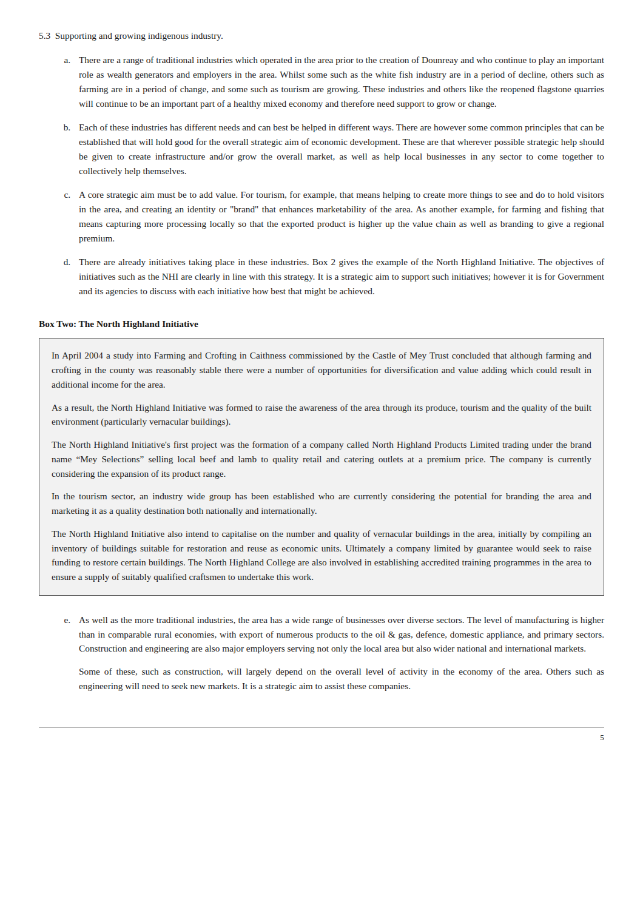5.3 Supporting and growing indigenous industry.
There are a range of traditional industries which operated in the area prior to the creation of Dounreay and who continue to play an important role as wealth generators and employers in the area. Whilst some such as the white fish industry are in a period of decline, others such as farming are in a period of change, and some such as tourism are growing. These industries and others like the reopened flagstone quarries will continue to be an important part of a healthy mixed economy and therefore need support to grow or change.
Each of these industries has different needs and can best be helped in different ways. There are however some common principles that can be established that will hold good for the overall strategic aim of economic development. These are that wherever possible strategic help should be given to create infrastructure and/or grow the overall market, as well as help local businesses in any sector to come together to collectively help themselves.
A core strategic aim must be to add value. For tourism, for example, that means helping to create more things to see and do to hold visitors in the area, and creating an identity or "brand" that enhances marketability of the area. As another example, for farming and fishing that means capturing more processing locally so that the exported product is higher up the value chain as well as branding to give a regional premium.
There are already initiatives taking place in these industries. Box 2 gives the example of the North Highland Initiative. The objectives of initiatives such as the NHI are clearly in line with this strategy. It is a strategic aim to support such initiatives; however it is for Government and its agencies to discuss with each initiative how best that might be achieved.
Box Two: The North Highland Initiative
In April 2004 a study into Farming and Crofting in Caithness commissioned by the Castle of Mey Trust concluded that although farming and crofting in the county was reasonably stable there were a number of opportunities for diversification and value adding which could result in additional income for the area.
As a result, the North Highland Initiative was formed to raise the awareness of the area through its produce, tourism and the quality of the built environment (particularly vernacular buildings).
The North Highland Initiative's first project was the formation of a company called North Highland Products Limited trading under the brand name “Mey Selections” selling local beef and lamb to quality retail and catering outlets at a premium price. The company is currently considering the expansion of its product range.
In the tourism sector, an industry wide group has been established who are currently considering the potential for branding the area and marketing it as a quality destination both nationally and internationally.
The North Highland Initiative also intend to capitalise on the number and quality of vernacular buildings in the area, initially by compiling an inventory of buildings suitable for restoration and reuse as economic units. Ultimately a company limited by guarantee would seek to raise funding to restore certain buildings. The North Highland College are also involved in establishing accredited training programmes in the area to ensure a supply of suitably qualified craftsmen to undertake this work.
As well as the more traditional industries, the area has a wide range of businesses over diverse sectors. The level of manufacturing is higher than in comparable rural economies, with export of numerous products to the oil & gas, defence, domestic appliance, and primary sectors. Construction and engineering are also major employers serving not only the local area but also wider national and international markets.
Some of these, such as construction, will largely depend on the overall level of activity in the economy of the area. Others such as engineering will need to seek new markets. It is a strategic aim to assist these companies.
5